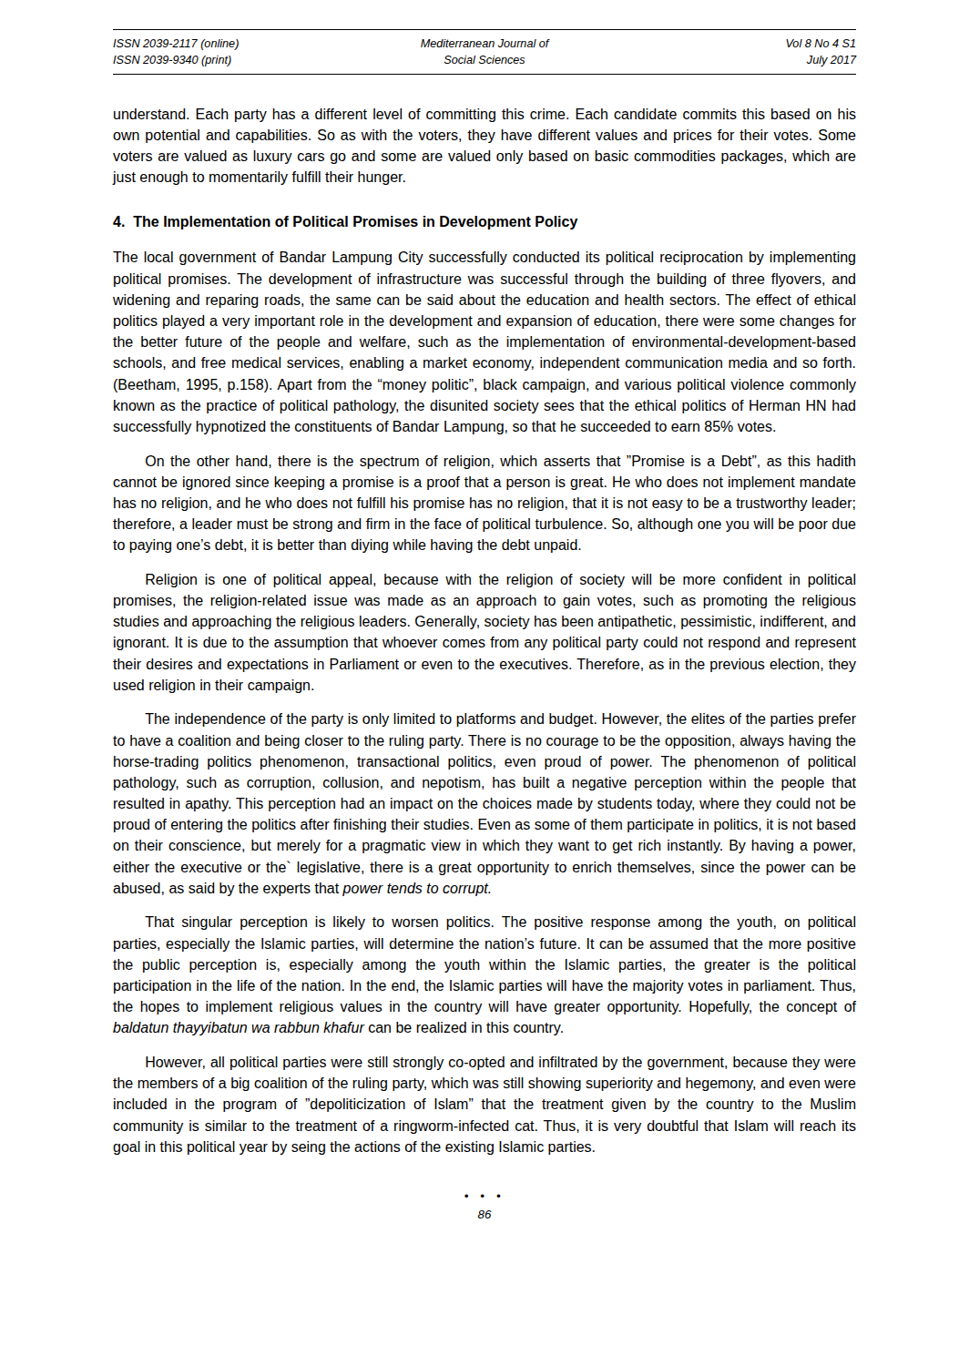| ISSN 2039-2117 (online) ISSN 2039-9340 (print) | Mediterranean Journal of Social Sciences | Vol 8 No 4 S1 July 2017 |
understand. Each party has a different level of committing this crime. Each candidate commits this based on his own potential and capabilities. So as with the voters, they have different values and prices for their votes. Some voters are valued as luxury cars go and some are valued only based on basic commodities packages, which are just enough to momentarily fulfill their hunger.
4. The Implementation of Political Promises in Development Policy
The local government of Bandar Lampung City successfully conducted its political reciprocation by implementing political promises. The development of infrastructure was successful through the building of three flyovers, and widening and reparing roads, the same can be said about the education and health sectors. The effect of ethical politics played a very important role in the development and expansion of education, there were some changes for the better future of the people and welfare, such as the implementation of environmental-development-based schools, and free medical services, enabling a market economy, independent communication media and so forth. (Beetham, 1995, p.158). Apart from the “money politic”, black campaign, and various political violence commonly known as the practice of political pathology, the disunited society sees that the ethical politics of Herman HN had successfully hypnotized the constituents of Bandar Lampung, so that he succeeded to earn 85% votes.
On the other hand, there is the spectrum of religion, which asserts that ”Promise is a Debt”, as this hadith cannot be ignored since keeping a promise is a proof that a person is great. He who does not implement mandate has no religion, and he who does not fulfill his promise has no religion, that it is not easy to be a trustworthy leader; therefore, a leader must be strong and firm in the face of political turbulence. So, although one you will be poor due to paying one’s debt, it is better than diying while having the debt unpaid.
Religion is one of political appeal, because with the religion of society will be more confident in political promises, the religion-related issue was made as an approach to gain votes, such as promoting the religious studies and approaching the religious leaders. Generally, society has been antipathetic, pessimistic, indifferent, and ignorant. It is due to the assumption that whoever comes from any political party could not respond and represent their desires and expectations in Parliament or even to the executives. Therefore, as in the previous election, they used religion in their campaign.
The independence of the party is only limited to platforms and budget. However, the elites of the parties prefer to have a coalition and being closer to the ruling party. There is no courage to be the opposition, always having the horse-trading politics phenomenon, transactional politics, even proud of power. The phenomenon of political pathology, such as corruption, collusion, and nepotism, has built a negative perception within the people that resulted in apathy. This perception had an impact on the choices made by students today, where they could not be proud of entering the politics after finishing their studies. Even as some of them participate in politics, it is not based on their conscience, but merely for a pragmatic view in which they want to get rich instantly. By having a power, either the executive or the` legislative, there is a great opportunity to enrich themselves, since the power can be abused, as said by the experts that power tends to corrupt.
That singular perception is likely to worsen politics. The positive response among the youth, on political parties, especially the Islamic parties, will determine the nation’s future. It can be assumed that the more positive the public perception is, especially among the youth within the Islamic parties, the greater is the political participation in the life of the nation. In the end, the Islamic parties will have the majority votes in parliament. Thus, the hopes to implement religious values in the country will have greater opportunity. Hopefully, the concept of baldatun thayyibatun wa rabbun khafur can be realized in this country.
However, all political parties were still strongly co-opted and infiltrated by the government, because they were the members of a big coalition of the ruling party, which was still showing superiority and hegemony, and even were included in the program of ”depoliticization of Islam” that the treatment given by the country to the Muslim community is similar to the treatment of a ringworm-infected cat. Thus, it is very doubtful that Islam will reach its goal in this political year by seing the actions of the existing Islamic parties.
• • •
86